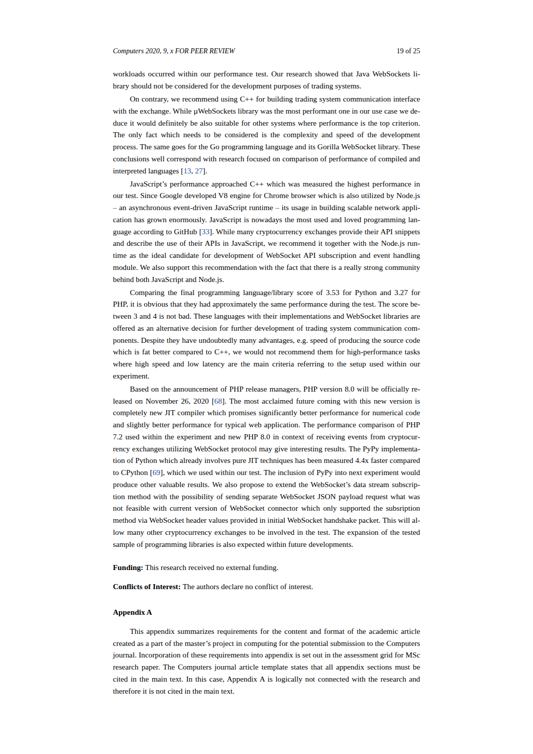Computers 2020, 9, x FOR PEER REVIEW 19 of 25
workloads occurred within our performance test. Our research showed that Java WebSockets library should not be considered for the development purposes of trading systems.
On contrary, we recommend using C++ for building trading system communication interface with the exchange. While µWebSockets library was the most performant one in our use case we deduce it would definitely be also suitable for other systems where performance is the top criterion. The only fact which needs to be considered is the complexity and speed of the development process. The same goes for the Go programming language and its Gorilla WebSocket library. These conclusions well correspond with research focused on comparison of performance of compiled and interpreted languages [13, 27].
JavaScript’s performance approached C++ which was measured the highest performance in our test. Since Google developed V8 engine for Chrome browser which is also utilized by Node.js – an asynchronous event-driven JavaScript runtime – its usage in building scalable network application has grown enormously. JavaScript is nowadays the most used and loved programming language according to GitHub [33]. While many cryptocurrency exchanges provide their API snippets and describe the use of their APIs in JavaScript, we recommend it together with the Node.js runtime as the ideal candidate for development of WebSocket API subscription and event handling module. We also support this recommendation with the fact that there is a really strong community behind both JavaScript and Node.js.
Comparing the final programming language/library score of 3.53 for Python and 3.27 for PHP, it is obvious that they had approximately the same performance during the test. The score between 3 and 4 is not bad. These languages with their implementations and WebSocket libraries are offered as an alternative decision for further development of trading system communication components. Despite they have undoubtedly many advantages, e.g. speed of producing the source code which is fat better compared to C++, we would not recommend them for high-performance tasks where high speed and low latency are the main criteria referring to the setup used within our experiment.
Based on the announcement of PHP release managers, PHP version 8.0 will be officially released on November 26, 2020 [68]. The most acclaimed future coming with this new version is completely new JIT compiler which promises significantly better performance for numerical code and slightly better performance for typical web application. The performance comparison of PHP 7.2 used within the experiment and new PHP 8.0 in context of receiving events from cryptocurrency exchanges utilizing WebSocket protocol may give interesting results. The PyPy implementation of Python which already involves pure JIT techniques has been measured 4.4x faster compared to CPython [69], which we used within our test. The inclusion of PyPy into next experiment would produce other valuable results. We also propose to extend the WebSocket’s data stream subscription method with the possibility of sending separate WebSocket JSON payload request what was not feasible with current version of WebSocket connector which only supported the subsription method via WebSocket header values provided in initial WebSocket handshake packet. This will allow many other cryptocurrency exchanges to be involved in the test. The expansion of the tested sample of programming libraries is also expected within future developments.
Funding: This research received no external funding.
Conflicts of Interest: The authors declare no conflict of interest.
Appendix A
This appendix summarizes requirements for the content and format of the academic article created as a part of the master’s project in computing for the potential submission to the Computers journal. Incorporation of these requirements into appendix is set out in the assessment grid for MSc research paper. The Computers journal article template states that all appendix sections must be cited in the main text. In this case, Appendix A is logically not connected with the research and therefore it is not cited in the main text.